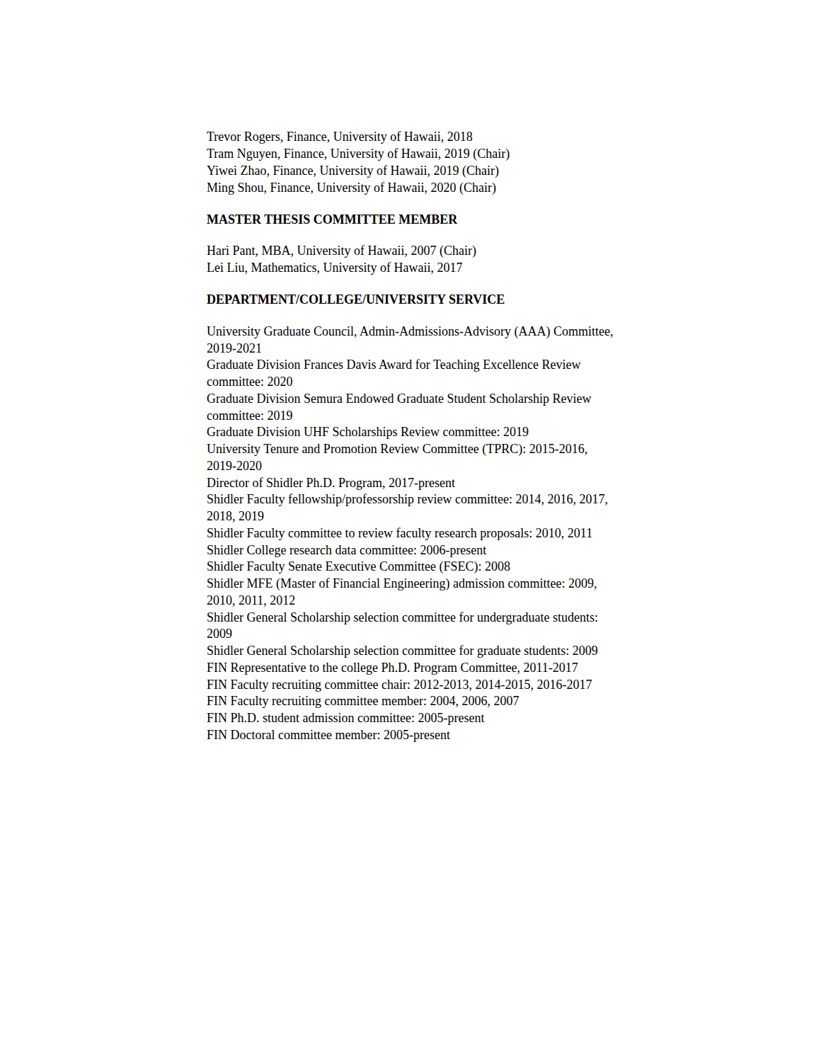Trevor Rogers, Finance, University of Hawaii, 2018
Tram Nguyen, Finance, University of Hawaii, 2019 (Chair)
Yiwei Zhao, Finance, University of Hawaii, 2019 (Chair)
Ming Shou, Finance, University of Hawaii, 2020 (Chair)
Master Thesis Committee Member
Hari Pant, MBA, University of Hawaii, 2007 (Chair)
Lei Liu, Mathematics, University of Hawaii, 2017
Department/College/University Service
University Graduate Council, Admin-Admissions-Advisory (AAA) Committee, 2019-2021
Graduate Division Frances Davis Award for Teaching Excellence Review committee: 2020
Graduate Division Semura Endowed Graduate Student Scholarship Review committee: 2019
Graduate Division UHF Scholarships Review committee: 2019
University Tenure and Promotion Review Committee (TPRC): 2015-2016, 2019-2020
Director of Shidler Ph.D. Program, 2017-present
Shidler Faculty fellowship/professorship review committee: 2014, 2016, 2017, 2018, 2019
Shidler Faculty committee to review faculty research proposals: 2010, 2011
Shidler College research data committee: 2006-present
Shidler Faculty Senate Executive Committee (FSEC): 2008
Shidler MFE (Master of Financial Engineering) admission committee: 2009, 2010, 2011, 2012
Shidler General Scholarship selection committee for undergraduate students: 2009
Shidler General Scholarship selection committee for graduate students: 2009
FIN Representative to the college Ph.D. Program Committee, 2011-2017
FIN Faculty recruiting committee chair: 2012-2013, 2014-2015, 2016-2017
FIN Faculty recruiting committee member: 2004, 2006, 2007
FIN Ph.D. student admission committee: 2005-present
FIN Doctoral committee member: 2005-present